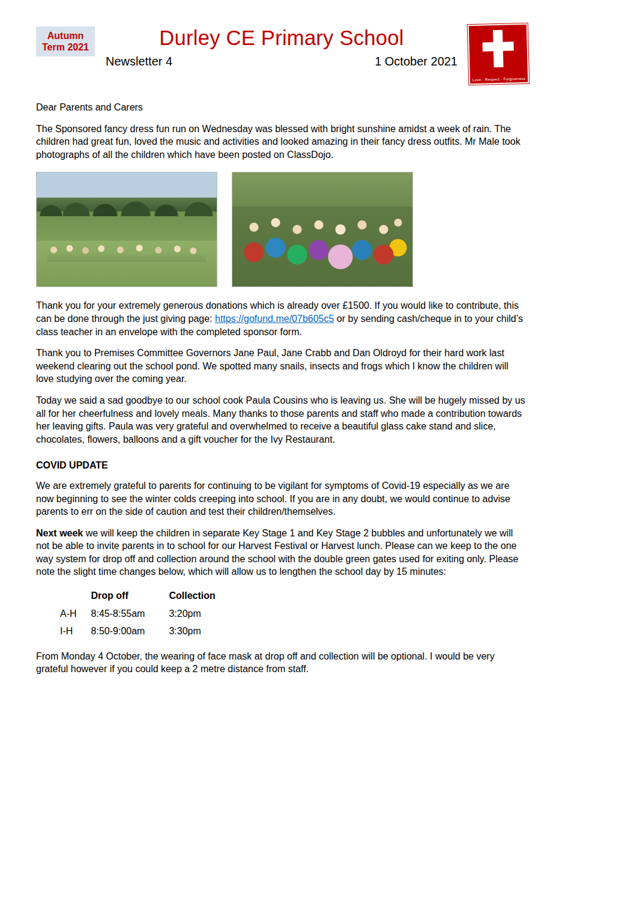Autumn
Term 2021
Durley CE Primary School
Newsletter 4 1 October 2021
Love · Respect · Forgiveness
Dear Parents and Carers
The Sponsored fancy dress fun run on Wednesday was blessed with bright sunshine amidst a week of rain. The children had great fun, loved the music and activities and looked amazing in their fancy dress outfits. Mr Male took photographs of all the children which have been posted on ClassDojo.
Thank you for your extremely generous donations which is already over £1500. If you would like to contribute, this can be done through the just giving page: https://gofund.me/07b605c5 or by sending cash/cheque in to your child’s class teacher in an envelope with the completed sponsor form.
Thank you to Premises Committee Governors Jane Paul, Jane Crabb and Dan Oldroyd for their hard work last weekend clearing out the school pond. We spotted many snails, insects and frogs which I know the children will love studying over the coming year.
Today we said a sad goodbye to our school cook Paula Cousins who is leaving us. She will be hugely missed by us all for her cheerfulness and lovely meals. Many thanks to those parents and staff who made a contribution towards her leaving gifts. Paula was very grateful and overwhelmed to receive a beautiful glass cake stand and slice, chocolates, flowers, balloons and a gift voucher for the Ivy Restaurant.
COVID UPDATE
We are extremely grateful to parents for continuing to be vigilant for symptoms of Covid-19 especially as we are now beginning to see the winter colds creeping into school. If you are in any doubt, we would continue to advise parents to err on the side of caution and test their children/themselves.
Next week we will keep the children in separate Key Stage 1 and Key Stage 2 bubbles and unfortunately we will not be able to invite parents in to school for our Harvest Festival or Harvest lunch. Please can we keep to the one way system for drop off and collection around the school with the double green gates used for exiting only. Please note the slight time changes below, which will allow us to lengthen the school day by 15 minutes:
| | Drop off | Collection |
| --- | --- | --- |
| A-H | 8:45-8:55am | 3:20pm |
| I-H | 8:50-9:00am | 3:30pm |
From Monday 4 October, the wearing of face mask at drop off and collection will be optional. I would be very grateful however if you could keep a 2 metre distance from staff.